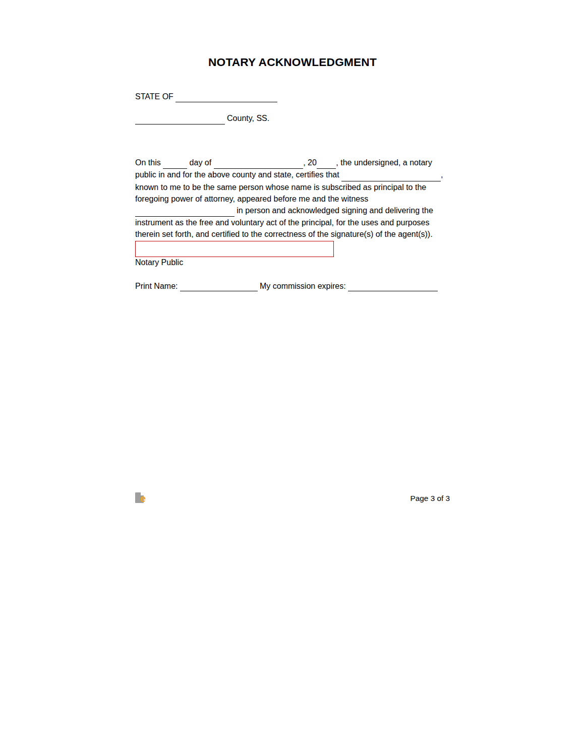NOTARY ACKNOWLEDGMENT
STATE OF
County, SS.
On this day of , 20 , the undersigned, a notary public in and for the above county and state, certifies that , known to me to be the same person whose name is subscribed as principal to the foregoing power of attorney, appeared before me and the witness in person and acknowledged signing and delivering the instrument as the free and voluntary act of the principal, for the uses and purposes therein set forth, and certified to the correctness of the signature(s) of the agent(s)).
Notary Public
Print Name: My commission expires:
e Page 3 of 3